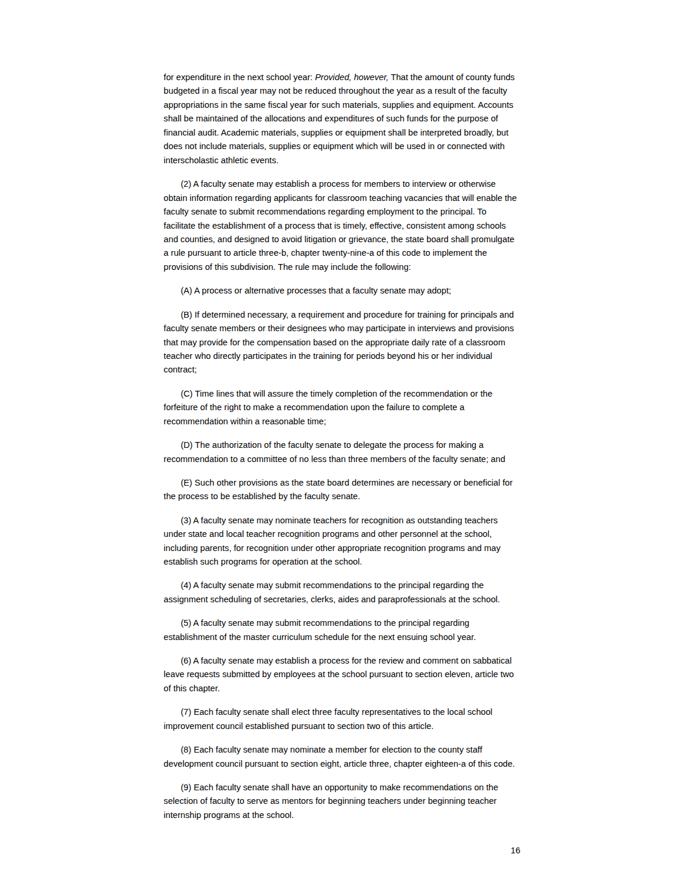for expenditure in the next school year: Provided, however, That the amount of county funds budgeted in a fiscal year may not be reduced throughout the year as a result of the faculty appropriations in the same fiscal year for such materials, supplies and equipment. Accounts shall be maintained of the allocations and expenditures of such funds for the purpose of financial audit. Academic materials, supplies or equipment shall be interpreted broadly, but does not include materials, supplies or equipment which will be used in or connected with interscholastic athletic events.
(2) A faculty senate may establish a process for members to interview or otherwise obtain information regarding applicants for classroom teaching vacancies that will enable the faculty senate to submit recommendations regarding employment to the principal. To facilitate the establishment of a process that is timely, effective, consistent among schools and counties, and designed to avoid litigation or grievance, the state board shall promulgate a rule pursuant to article three-b, chapter twenty-nine-a of this code to implement the provisions of this subdivision. The rule may include the following:
(A) A process or alternative processes that a faculty senate may adopt;
(B) If determined necessary, a requirement and procedure for training for principals and faculty senate members or their designees who may participate in interviews and provisions that may provide for the compensation based on the appropriate daily rate of a classroom teacher who directly participates in the training for periods beyond his or her individual contract;
(C) Time lines that will assure the timely completion of the recommendation or the forfeiture of the right to make a recommendation upon the failure to complete a recommendation within a reasonable time;
(D) The authorization of the faculty senate to delegate the process for making a recommendation to a committee of no less than three members of the faculty senate; and
(E) Such other provisions as the state board determines are necessary or beneficial for the process to be established by the faculty senate.
(3) A faculty senate may nominate teachers for recognition as outstanding teachers under state and local teacher recognition programs and other personnel at the school, including parents, for recognition under other appropriate recognition programs and may establish such programs for operation at the school.
(4) A faculty senate may submit recommendations to the principal regarding the assignment scheduling of secretaries, clerks, aides and paraprofessionals at the school.
(5) A faculty senate may submit recommendations to the principal regarding establishment of the master curriculum schedule for the next ensuing school year.
(6) A faculty senate may establish a process for the review and comment on sabbatical leave requests submitted by employees at the school pursuant to section eleven, article two of this chapter.
(7) Each faculty senate shall elect three faculty representatives to the local school improvement council established pursuant to section two of this article.
(8) Each faculty senate may nominate a member for election to the county staff development council pursuant to section eight, article three, chapter eighteen-a of this code.
(9) Each faculty senate shall have an opportunity to make recommendations on the selection of faculty to serve as mentors for beginning teachers under beginning teacher internship programs at the school.
16